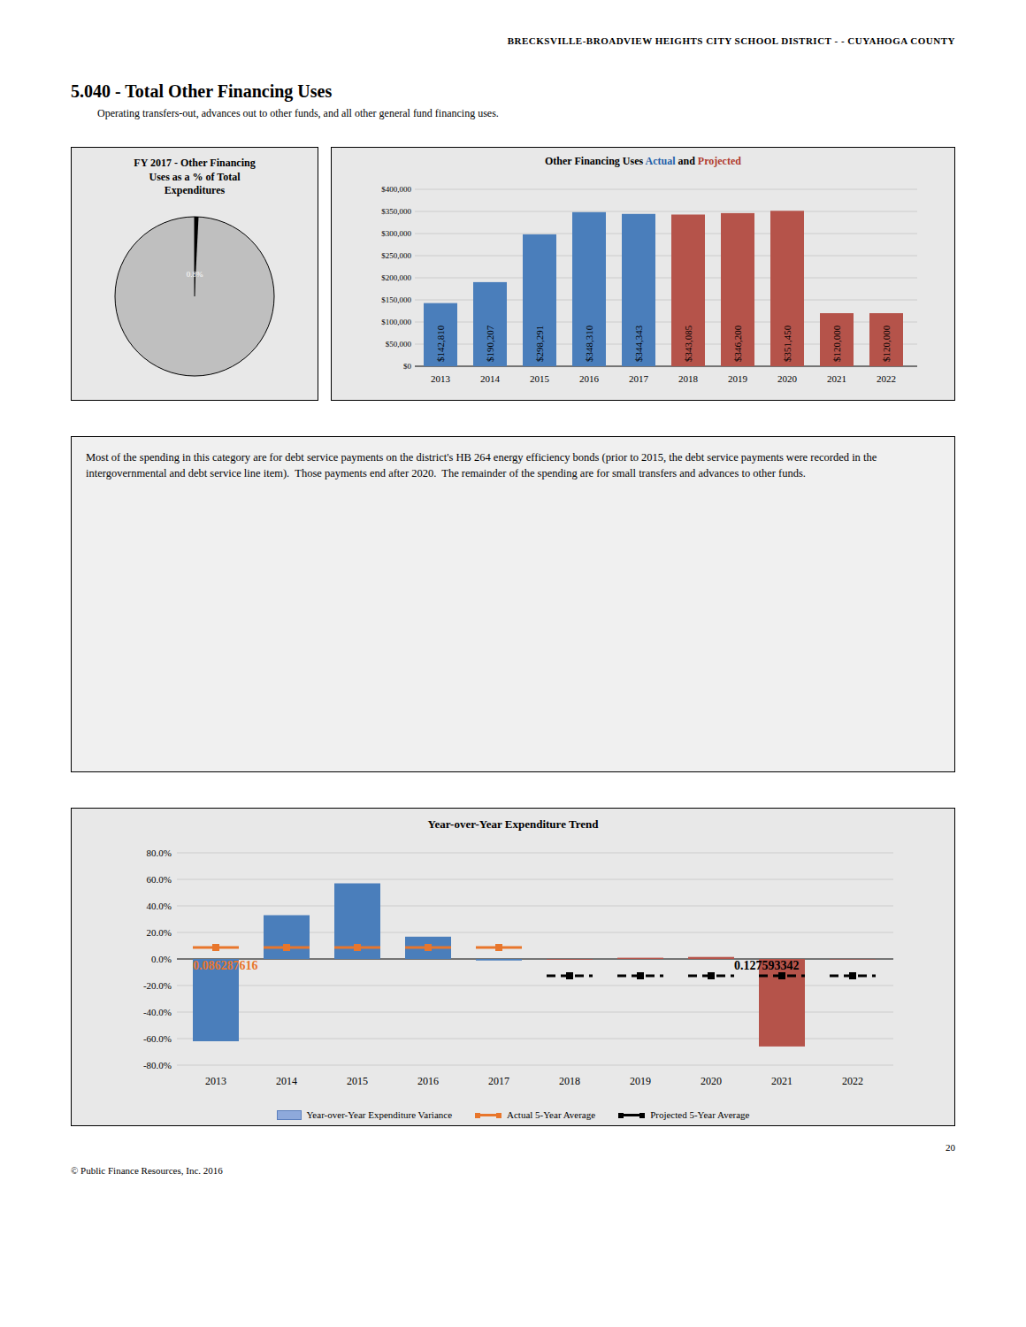BRECKSVILLE-BROADVIEW HEIGHTS CITY SCHOOL DISTRICT - - CUYAHOGA COUNTY
5.040 - Total Other Financing Uses
Operating transfers-out, advances out to other funds, and all other general fund financing uses.
FY 2017 - Other Financing
Uses as a % of Total
Expenditures
0.8%
Other Financing Uses Actual and Projected
$400,000 $350,000 $300,000 $250,000 $200,000 $150,000 $100,000 $50,000 $0 $142,810 $190,207 $298,291 $348,310 $344,343 $343,085 $346,200 $351,450 $120,000 $120,000 2013 2014 2015 2016 2017 2018 2019 2020 2021 2022
Most of the spending in this category are for debt service payments on the district's HB 264 energy efficiency bonds (prior to 2015, the debt service payments were recorded in the intergovernmental and debt service line item). Those payments end after 2020. The remainder of the spending are for small transfers and advances to other funds.
Year-over-Year Expenditure Trend
80.0% 60.0% 40.0% 20.0% 0.0% -20.0% -40.0% -60.0% -80.0% 0.086287616 0.127593342 2013 2014 2015 2016 2017 2018 2019 2020 2021 2022
Year-over-Year Expenditure Variance
Actual 5-Year Average
Projected 5-Year Average
20
© Public Finance Resources, Inc. 2016